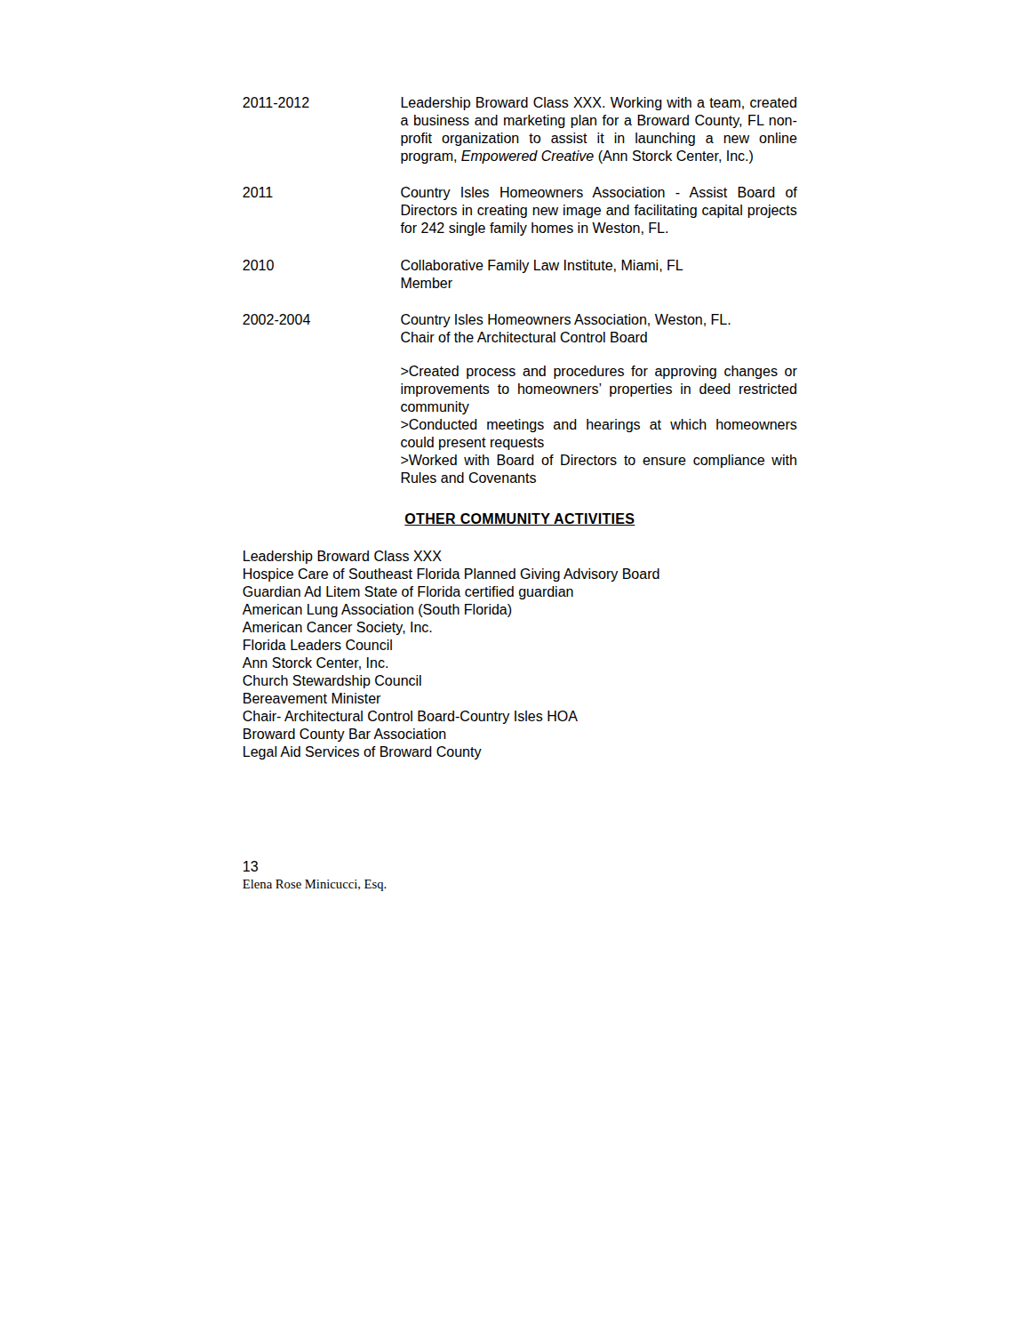2011-2012
Leadership Broward Class XXX. Working with a team, created a business and marketing plan for a Broward County, FL non-profit organization to assist it in launching a new online program, Empowered Creative (Ann Storck Center, Inc.)
2011
Country Isles Homeowners Association - Assist Board of Directors in creating new image and facilitating capital projects for 242 single family homes in Weston, FL.
2010
Collaborative Family Law Institute, Miami, FL Member
2002-2004
Country Isles Homeowners Association, Weston, FL. Chair of the Architectural Control Board
>Created process and procedures for approving changes or improvements to homeowners’ properties in deed restricted community
>Conducted meetings and hearings at which homeowners could present requests
>Worked with Board of Directors to ensure compliance with Rules and Covenants
OTHER COMMUNITY ACTIVITIES
Leadership Broward Class XXX
Hospice Care of Southeast Florida Planned Giving Advisory Board
Guardian Ad Litem State of Florida certified guardian
American Lung Association (South Florida)
American Cancer Society, Inc.
Florida Leaders Council
Ann Storck Center, Inc.
Church Stewardship Council
Bereavement Minister
Chair- Architectural Control Board-Country Isles HOA
Broward County Bar Association
Legal Aid Services of Broward County
13
Elena Rose Minicucci, Esq.